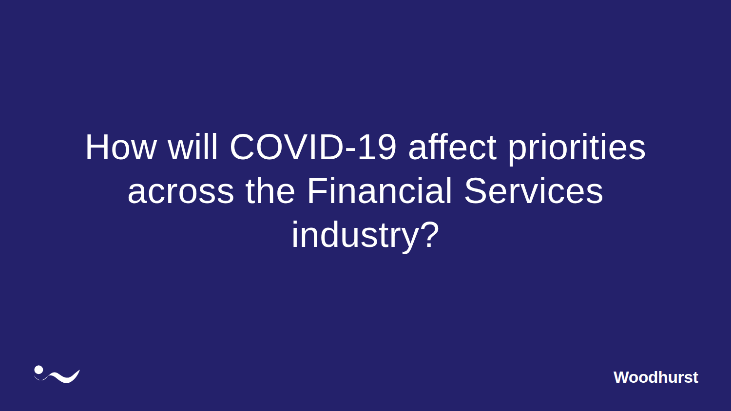How will COVID-19 affect priorities across the Financial Services industry?
Woodhurst